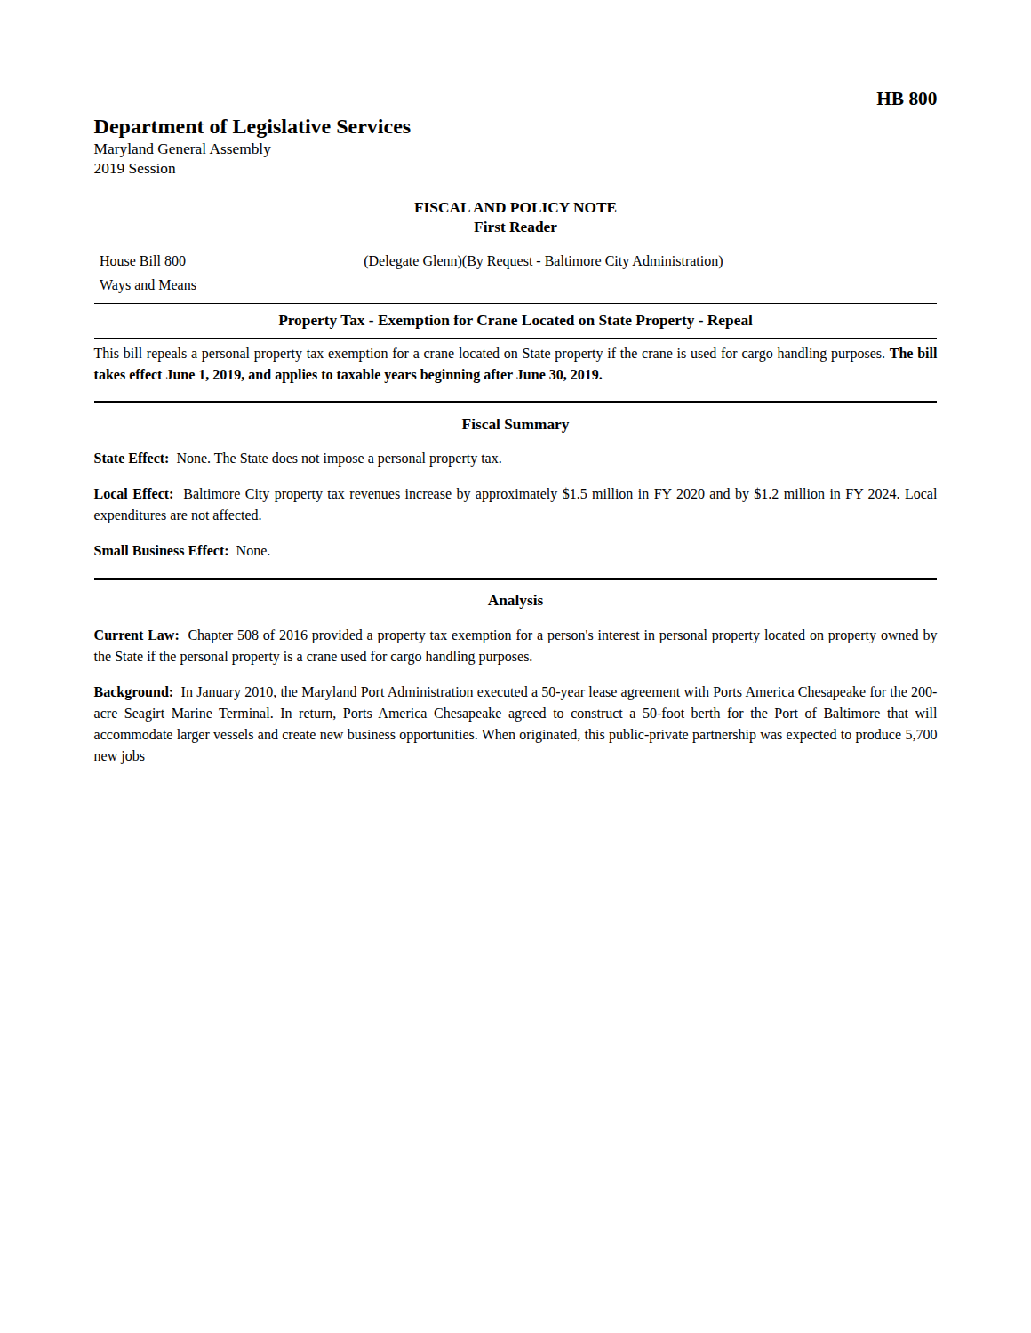HB 800
Department of Legislative Services
Maryland General Assembly
2019 Session
FISCAL AND POLICY NOTE
First Reader
| House Bill 800 | (Delegate Glenn)(By Request - Baltimore City Administration) |
| Ways and Means | |
Property Tax - Exemption for Crane Located on State Property - Repeal
This bill repeals a personal property tax exemption for a crane located on State property if the crane is used for cargo handling purposes. The bill takes effect June 1, 2019, and applies to taxable years beginning after June 30, 2019.
Fiscal Summary
State Effect: None. The State does not impose a personal property tax.
Local Effect: Baltimore City property tax revenues increase by approximately $1.5 million in FY 2020 and by $1.2 million in FY 2024. Local expenditures are not affected.
Small Business Effect: None.
Analysis
Current Law: Chapter 508 of 2016 provided a property tax exemption for a person's interest in personal property located on property owned by the State if the personal property is a crane used for cargo handling purposes.
Background: In January 2010, the Maryland Port Administration executed a 50-year lease agreement with Ports America Chesapeake for the 200-acre Seagirt Marine Terminal. In return, Ports America Chesapeake agreed to construct a 50-foot berth for the Port of Baltimore that will accommodate larger vessels and create new business opportunities. When originated, this public-private partnership was expected to produce 5,700 new jobs